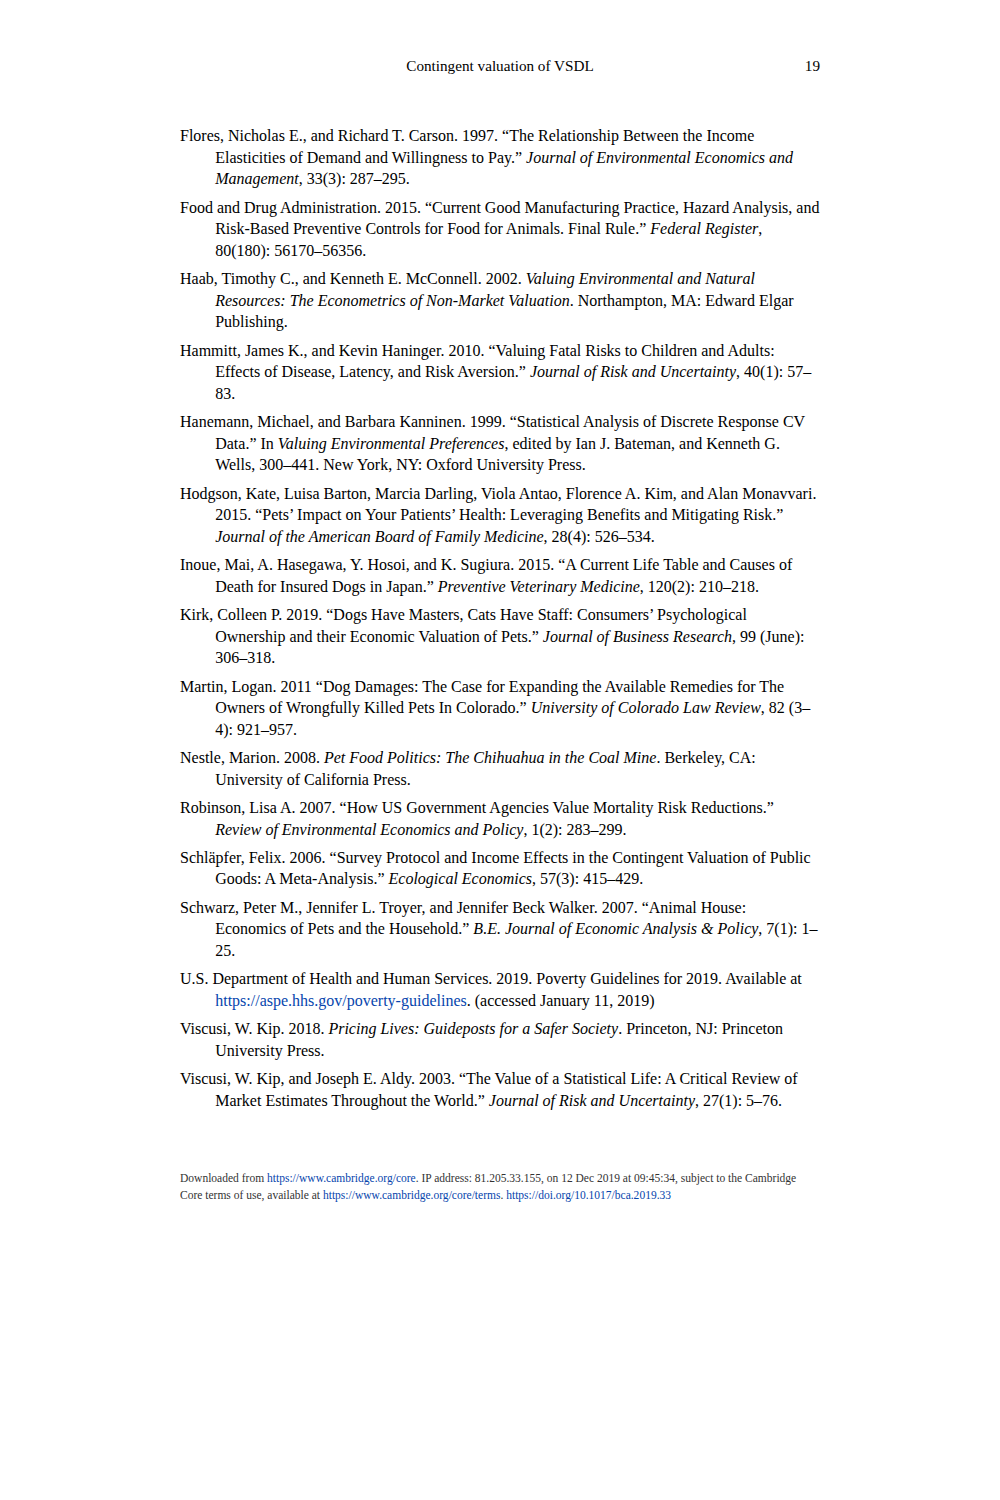Contingent valuation of VSDL 19
References
Flores, Nicholas E., and Richard T. Carson. 1997. “The Relationship Between the Income Elasticities of Demand and Willingness to Pay.” Journal of Environmental Economics and Management, 33(3): 287–295.
Food and Drug Administration. 2015. “Current Good Manufacturing Practice, Hazard Analysis, and Risk-Based Preventive Controls for Food for Animals. Final Rule.” Federal Register, 80(180): 56170–56356.
Haab, Timothy C., and Kenneth E. McConnell. 2002. Valuing Environmental and Natural Resources: The Econometrics of Non-Market Valuation. Northampton, MA: Edward Elgar Publishing.
Hammitt, James K., and Kevin Haninger. 2010. “Valuing Fatal Risks to Children and Adults: Effects of Disease, Latency, and Risk Aversion.” Journal of Risk and Uncertainty, 40(1): 57–83.
Hanemann, Michael, and Barbara Kanninen. 1999. “Statistical Analysis of Discrete Response CV Data.” In Valuing Environmental Preferences, edited by Ian J. Bateman, and Kenneth G. Wells, 300–441. New York, NY: Oxford University Press.
Hodgson, Kate, Luisa Barton, Marcia Darling, Viola Antao, Florence A. Kim, and Alan Monavvari. 2015. “Pets’ Impact on Your Patients’ Health: Leveraging Benefits and Mitigating Risk.” Journal of the American Board of Family Medicine, 28(4): 526–534.
Inoue, Mai, A. Hasegawa, Y. Hosoi, and K. Sugiura. 2015. “A Current Life Table and Causes of Death for Insured Dogs in Japan.” Preventive Veterinary Medicine, 120(2): 210–218.
Kirk, Colleen P. 2019. “Dogs Have Masters, Cats Have Staff: Consumers’ Psychological Ownership and their Economic Valuation of Pets.” Journal of Business Research, 99 (June): 306–318.
Martin, Logan. 2011 “Dog Damages: The Case for Expanding the Available Remedies for The Owners of Wrongfully Killed Pets In Colorado.” University of Colorado Law Review, 82 (3–4): 921–957.
Nestle, Marion. 2008. Pet Food Politics: The Chihuahua in the Coal Mine. Berkeley, CA: University of California Press.
Robinson, Lisa A. 2007. “How US Government Agencies Value Mortality Risk Reductions.” Review of Environmental Economics and Policy, 1(2): 283–299.
Schläpfer, Felix. 2006. “Survey Protocol and Income Effects in the Contingent Valuation of Public Goods: A Meta-Analysis.” Ecological Economics, 57(3): 415–429.
Schwarz, Peter M., Jennifer L. Troyer, and Jennifer Beck Walker. 2007. “Animal House: Economics of Pets and the Household.” B.E. Journal of Economic Analysis & Policy, 7(1): 1–25.
U.S. Department of Health and Human Services. 2019. Poverty Guidelines for 2019. Available at https://aspe.hhs.gov/poverty-guidelines. (accessed January 11, 2019)
Viscusi, W. Kip. 2018. Pricing Lives: Guideposts for a Safer Society. Princeton, NJ: Princeton University Press.
Viscusi, W. Kip, and Joseph E. Aldy. 2003. “The Value of a Statistical Life: A Critical Review of Market Estimates Throughout the World.” Journal of Risk and Uncertainty, 27(1): 5–76.
Downloaded from https://www.cambridge.org/core. IP address: 81.205.33.155, on 12 Dec 2019 at 09:45:34, subject to the Cambridge Core terms of use, available at https://www.cambridge.org/core/terms. https://doi.org/10.1017/bca.2019.33